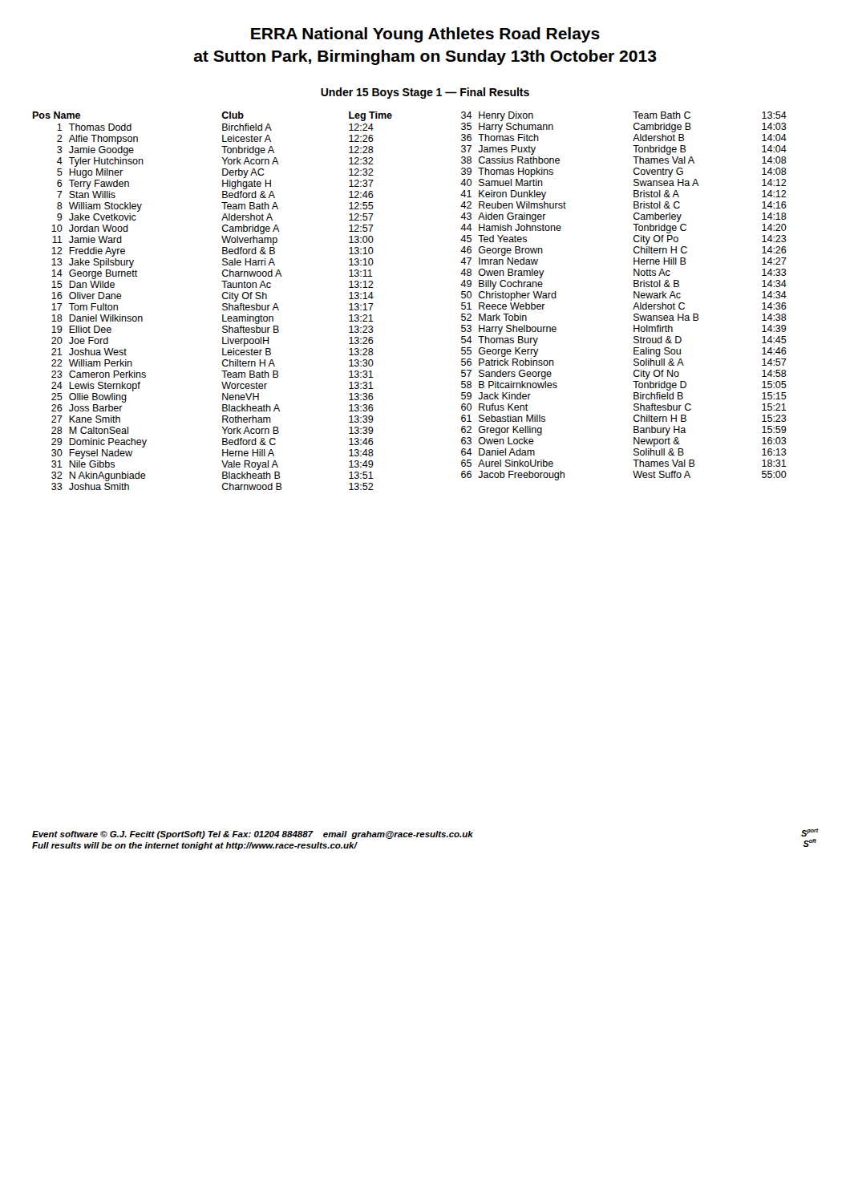ERRA National Young Athletes Road Relays
at Sutton Park, Birmingham on Sunday 13th October 2013
Under 15 Boys Stage 1 — Final Results
| Pos Name | Club | Leg Time |
| --- | --- | --- |
| 1 | Thomas Dodd | Birchfield A | 12:24 |
| 2 | Alfie Thompson | Leicester A | 12:26 |
| 3 | Jamie Goodge | Tonbridge A | 12:28 |
| 4 | Tyler Hutchinson | York Acorn A | 12:32 |
| 5 | Hugo Milner | Derby AC | 12:32 |
| 6 | Terry Fawden | Highgate H | 12:37 |
| 7 | Stan Willis | Bedford & A | 12:46 |
| 8 | William Stockley | Team Bath A | 12:55 |
| 9 | Jake Cvetkovic | Aldershot A | 12:57 |
| 10 | Jordan Wood | Cambridge A | 12:57 |
| 11 | Jamie Ward | Wolverhamp | 13:00 |
| 12 | Freddie Ayre | Bedford & B | 13:10 |
| 13 | Jake Spilsbury | Sale Harri A | 13:10 |
| 14 | George Burnett | Charnwood A | 13:11 |
| 15 | Dan Wilde | Taunton Ac | 13:12 |
| 16 | Oliver Dane | City Of Sh | 13:14 |
| 17 | Tom Fulton | Shaftesbur A | 13:17 |
| 18 | Daniel Wilkinson | Leamington | 13:21 |
| 19 | Elliot Dee | Shaftesbur B | 13:23 |
| 20 | Joe Ford | LiverpoolH | 13:26 |
| 21 | Joshua West | Leicester B | 13:28 |
| 22 | William Perkin | Chiltern H A | 13:30 |
| 23 | Cameron Perkins | Team Bath B | 13:31 |
| 24 | Lewis Sternkopf | Worcester | 13:31 |
| 25 | Ollie Bowling | NeneVH | 13:36 |
| 26 | Joss Barber | Blackheath A | 13:36 |
| 27 | Kane Smith | Rotherham | 13:39 |
| 28 | M CaltonSeal | York Acorn B | 13:39 |
| 29 | Dominic Peachey | Bedford & C | 13:46 |
| 30 | Feysel Nadew | Herne Hill A | 13:48 |
| 31 | Nile Gibbs | Vale Royal A | 13:49 |
| 32 | N AkinAgunbiade | Blackheath B | 13:51 |
| 33 | Joshua Smith | Charnwood B | 13:52 |
| 34 | Henry Dixon | Team Bath C | 13:54 |
| 35 | Harry Schumann | Cambridge B | 14:03 |
| 36 | Thomas Fitch | Aldershot B | 14:04 |
| 37 | James Puxty | Tonbridge B | 14:04 |
| 38 | Cassius Rathbone | Thames Val A | 14:08 |
| 39 | Thomas Hopkins | Coventry G | 14:08 |
| 40 | Samuel Martin | Swansea Ha A | 14:12 |
| 41 | Keiron Dunkley | Bristol & A | 14:12 |
| 42 | Reuben Wilmshurst | Bristol & C | 14:16 |
| 43 | Aiden Grainger | Camberley | 14:18 |
| 44 | Hamish Johnstone | Tonbridge C | 14:20 |
| 45 | Ted Yeates | City Of Po | 14:23 |
| 46 | George Brown | Chiltern H C | 14:26 |
| 47 | Imran Nedaw | Herne Hill B | 14:27 |
| 48 | Owen Bramley | Notts Ac | 14:33 |
| 49 | Billy Cochrane | Bristol & B | 14:34 |
| 50 | Christopher Ward | Newark Ac | 14:34 |
| 51 | Reece Webber | Aldershot C | 14:36 |
| 52 | Mark Tobin | Swansea Ha B | 14:38 |
| 53 | Harry Shelbourne | Holmfirth | 14:39 |
| 54 | Thomas Bury | Stroud & D | 14:45 |
| 55 | George Kerry | Ealing Sou | 14:46 |
| 56 | Patrick Robinson | Solihull & A | 14:57 |
| 57 | Sanders George | City Of No | 14:58 |
| 58 | B Pitcairnknowles | Tonbridge D | 15:05 |
| 59 | Jack Kinder | Birchfield B | 15:15 |
| 60 | Rufus Kent | Shaftesbur C | 15:21 |
| 61 | Sebastian Mills | Chiltern H B | 15:23 |
| 62 | Gregor Kelling | Banbury Ha | 15:59 |
| 63 | Owen Locke | Newport & | 16:03 |
| 64 | Daniel Adam | Solihull & B | 16:13 |
| 65 | Aurel SinkoUribe | Thames Val B | 18:31 |
| 66 | Jacob Freeborough | West Suffo A | 55:00 |
Event software © G.J. Fecitt (SportSoft) Tel & Fax: 01204 884887 email graham@race-results.co.uk
Full results will be on the internet tonight at http://www.race-results.co.uk/
Sport
Soft